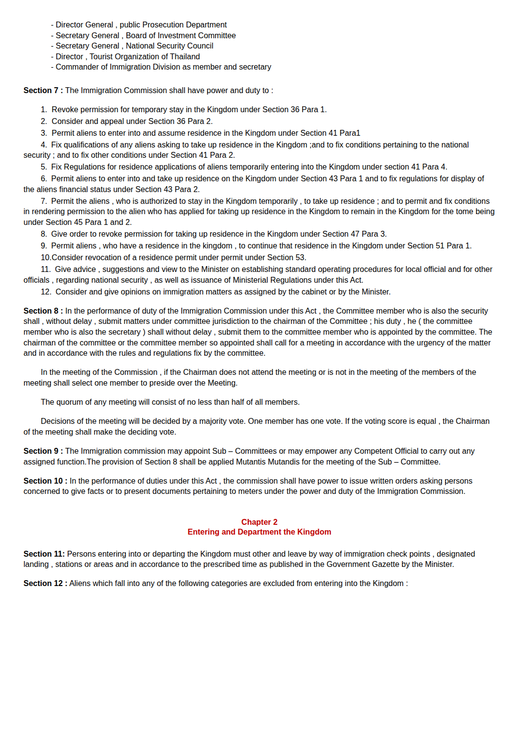- Director General , public Prosecution Department
- Secretary General , Board of Investment Committee
- Secretary General , National Security Council
- Director , Tourist Organization of Thailand
- Commander of Immigration Division as member and secretary
Section 7 : The Immigration Commission shall have power and duty to :
Revoke permission for temporary stay in the Kingdom under Section 36 Para 1.
Consider and appeal under Section 36 Para 2.
Permit aliens to enter into and assume residence in the Kingdom under Section 41 Para1
Fix qualifications of any aliens asking to take up residence in the Kingdom ;and to fix conditions pertaining to the national security ; and to fix other conditions under Section 41 Para 2.
Fix Regulations for residence applications of aliens temporarily entering into the Kingdom under section 41 Para 4.
Permit aliens to enter into and take up residence on the Kingdom under Section 43 Para 1 and to fix regulations for display of the aliens financial status under Section 43 Para 2.
Permit the aliens , who is authorized to stay in the Kingdom temporarily , to take up residence ; and to permit and fix conditions in rendering permission to the alien who has applied for taking up residence in the Kingdom to remain in the Kingdom for the tome being under Section 45 Para 1 and 2.
Give order to revoke permission for taking up residence in the Kingdom under Section 47 Para 3.
Permit aliens , who have a residence in the kingdom , to continue that residence in the Kingdom under Section 51 Para 1.
Consider revocation of a residence permit under permit under Section 53.
Give advice , suggestions and view to the Minister on establishing standard operating procedures for local official and for other officials , regarding national security , as well as issuance of Ministerial Regulations under this Act.
Consider and give opinions on immigration matters as assigned by the cabinet or by the Minister.
Section 8 : In the performance of duty of the Immigration Commission under this Act , the Committee member who is also the security shall , without delay , submit matters under committee jurisdiction to the chairman of the Committee ; his duty , he ( the committee member who is also the secretary ) shall without delay , submit them to the committee member who is appointed by the committee. The chairman of the committee or the committee member so appointed shall call for a meeting in accordance with the urgency of the matter and in accordance with the rules and regulations fix by the committee.
In the meeting of the Commission , if the Chairman does not attend the meeting or is not in the meeting of the members of the meeting shall select one member to preside over the Meeting.
The quorum of any meeting will consist of no less than half of all members.
Decisions of the meeting will be decided by a majority vote. One member has one vote. If the voting score is equal , the Chairman of the meeting shall make the deciding vote.
Section 9 : The Immigration commission may appoint Sub – Committees or may empower any Competent Official to carry out any assigned function.The provision of Section 8 shall be applied Mutantis Mutandis for the meeting of the Sub – Committee.
Section 10 : In the performance of duties under this Act , the commission shall have power to issue written orders asking persons concerned to give facts or to present documents pertaining to meters under the power and duty of the Immigration Commission.
Chapter 2
Entering and Department the Kingdom
Section 11: Persons entering into or departing the Kingdom must other and leave by way of immigration check points , designated landing , stations or areas and in accordance to the prescribed time as published in the Government Gazette by the Minister.
Section 12 : Aliens which fall into any of the following categories are excluded from entering into the Kingdom :